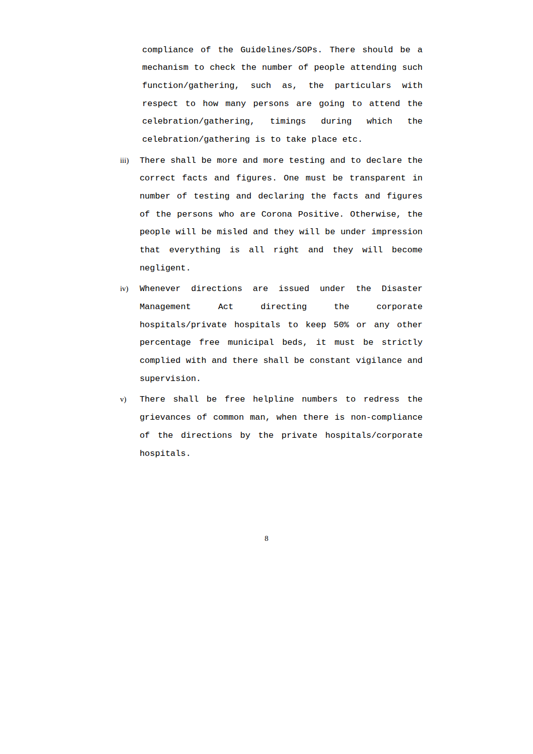compliance of the Guidelines/SOPs. There should be a mechanism to check the number of people attending such function/gathering, such as, the particulars with respect to how many persons are going to attend the celebration/gathering, timings during which the celebration/gathering is to take place etc.
iii)
There shall be more and more testing and to declare the correct facts and figures. One must be transparent in number of testing and declaring the facts and figures of the persons who are Corona Positive. Otherwise, the people will be misled and they will be under impression that everything is all right and they will become negligent.
iv)
Whenever directions are issued under the Disaster Management Act directing the corporate hospitals/private hospitals to keep 50% or any other percentage free municipal beds, it must be strictly complied with and there shall be constant vigilance and supervision.
v)
There shall be free helpline numbers to redress the grievances of common man, when there is non-compliance of the directions by the private hospitals/corporate hospitals.
8